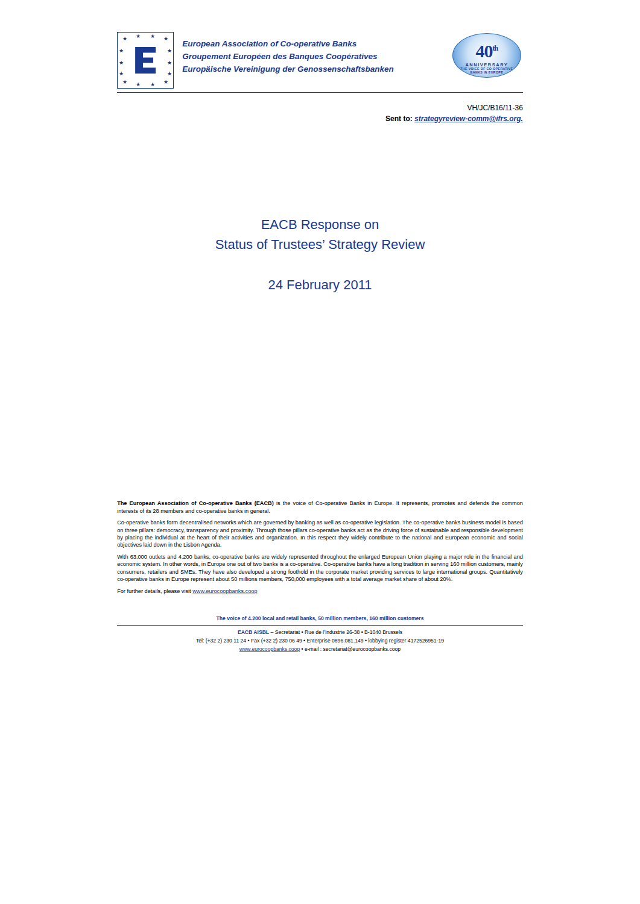★ ★ ★ ★ ★ ★ ★ ★ ★ ★ ★ ★ ★ ★
European Association of Co-operative Banks
Groupement Européen des Banques Coopératives
Europäische Vereinigung der Genossenschaftsbanken
40th
ANNIVERSARY
THE VOICE OF CO-OPERATIVE
BANKS IN EUROPE
VH/JC/B16/11-36
Sent to: strategyreview-comm@ifrs.org.
EACB Response on
Status of Trustees’ Strategy Review
24 February 2011
The European Association of Co-operative Banks (EACB) is the voice of Co-operative Banks in Europe. It represents, promotes and defends the common interests of its 28 members and co-operative banks in general.
Co-operative banks form decentralised networks which are governed by banking as well as co-operative legislation. The co-operative banks business model is based on three pillars: democracy, transparency and proximity. Through those pillars co-operative banks act as the driving force of sustainable and responsible development by placing the individual at the heart of their activities and organization. In this respect they widely contribute to the national and European economic and social objectives laid down in the Lisbon Agenda.
With 63.000 outlets and 4.200 banks, co-operative banks are widely represented throughout the enlarged European Union playing a major role in the financial and economic system. In other words, in Europe one out of two banks is a co-operative. Co-operative banks have a long tradition in serving 160 million customers, mainly consumers, retailers and SMEs. They have also developed a strong foothold in the corporate market providing services to large international groups. Quantitatively co-operative banks in Europe represent about 50 millions members, 750,000 employees with a total average market share of about 20%.
For further details, please visit www.eurocoopbanks.coop
The voice of 4.200 local and retail banks, 50 million members, 160 million customers
EACB AISBL – Secretariat • Rue de l’Industrie 26-38 • B-1040 Brussels
Tel: (+32 2) 230 11 24 • Fax (+32 2) 230 06 49 • Enterprise 0896.081.149 • lobbying register 4172526951-19
www.eurocoopbanks.coop • e-mail : secretariat@eurocoopbanks.coop